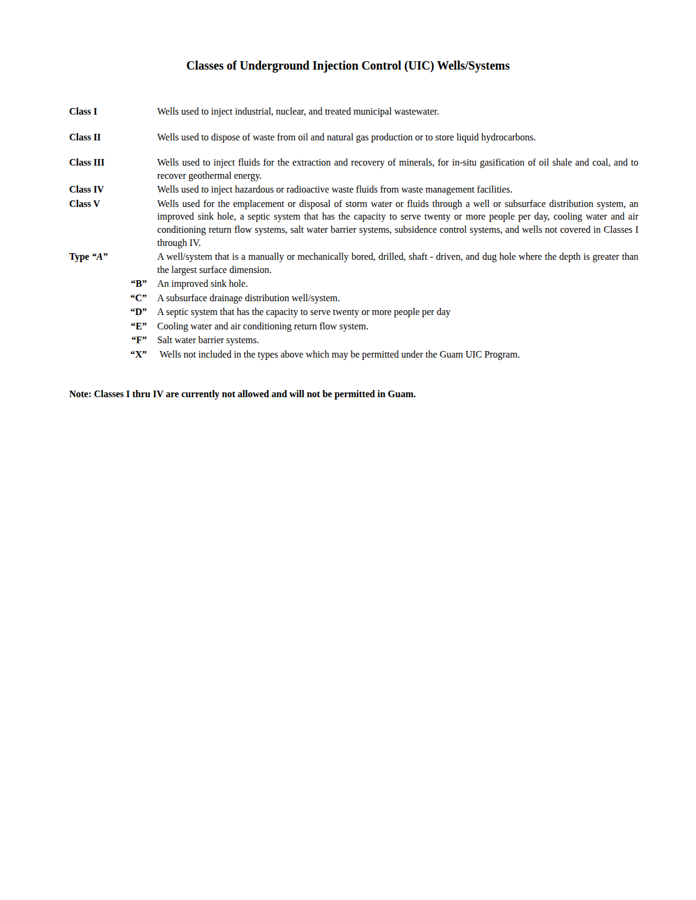Classes of Underground Injection Control (UIC) Wells/Systems
| Class I | Wells used to inject industrial, nuclear, and treated municipal wastewater. |
| Class II | Wells used to dispose of waste from oil and natural gas production or to store liquid hydrocarbons. |
| Class III | Wells used to inject fluids for the extraction and recovery of minerals, for in-situ gasification of oil shale and coal, and to recover geothermal energy. |
| Class IV | Wells used to inject hazardous or radioactive waste fluids from waste management facilities. |
| Class V | Wells used for the emplacement or disposal of storm water or fluids through a well or subsurface distribution system, an improved sink hole, a septic system that has the capacity to serve twenty or more people per day, cooling water and air conditioning return flow systems, salt water barrier systems, subsidence control systems, and wells not covered in Classes I through IV. |
| Type “A” | A well/system that is a manually or mechanically bored, drilled, shaft - driven, and dug hole where the depth is greater than the largest surface dimension. |
| “B” | An improved sink hole. |
| “C” | A subsurface drainage distribution well/system. |
| “D” | A septic system that has the capacity to serve twenty or more people per day |
| “E” | Cooling water and air conditioning return flow system. |
| “F” | Salt water barrier systems. |
| “X” | Wells not included in the types above which may be permitted under the Guam UIC Program. |
Note: Classes I thru IV are currently not allowed and will not be permitted in Guam.